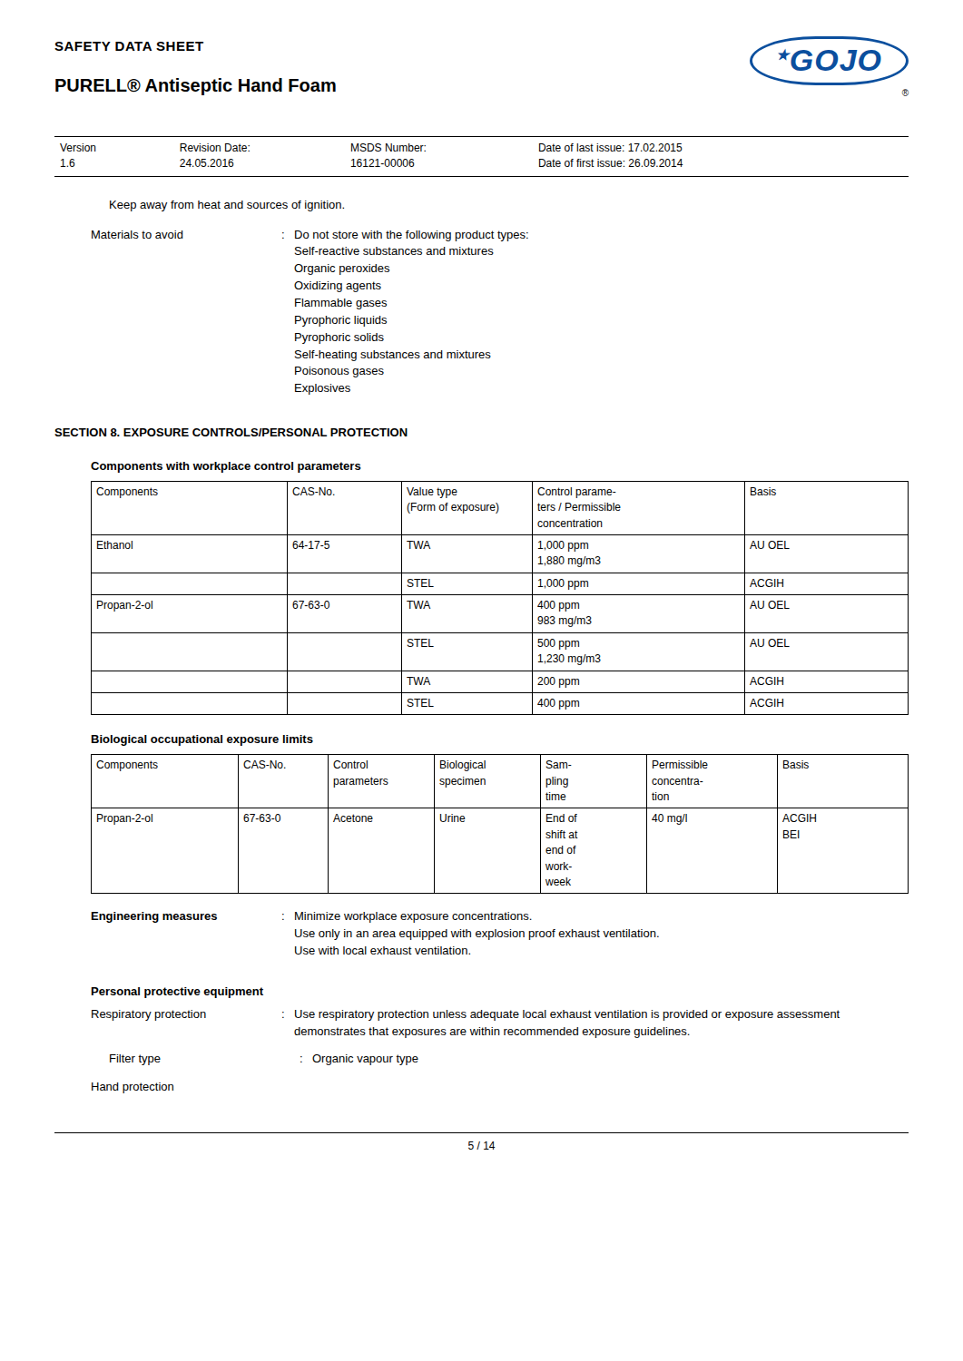SAFETY DATA SHEET
PURELL® Antiseptic Hand Foam
★GOJO
®
| Version 1.6 | Revision Date: 24.05.2016 | MSDS Number: 16121-00006 | Date of last issue: 17.02.2015 Date of first issue: 26.09.2014 |
Keep away from heat and sources of ignition.
Materials to avoid
:
Do not store with the following product types:
Self-reactive substances and mixtures
Organic peroxides
Oxidizing agents
Flammable gases
Pyrophoric liquids
Pyrophoric solids
Self-heating substances and mixtures
Poisonous gases
Explosives
SECTION 8. EXPOSURE CONTROLS/PERSONAL PROTECTION
Components with workplace control parameters
| Components | CAS-No. | Value type (Form of exposure) | Control parame- ters / Permissible concentration | Basis |
| --- | --- | --- | --- | --- |
| Ethanol | 64-17-5 | TWA | 1,000 ppm 1,880 mg/m3 | AU OEL |
| | | STEL | 1,000 ppm | ACGIH |
| Propan-2-ol | 67-63-0 | TWA | 400 ppm 983 mg/m3 | AU OEL |
| | | STEL | 500 ppm 1,230 mg/m3 | AU OEL |
| | | TWA | 200 ppm | ACGIH |
| | | STEL | 400 ppm | ACGIH |
Biological occupational exposure limits
| Components | CAS-No. | Control parameters | Biological specimen | Sam- pling time | Permissible concentra- tion | Basis |
| --- | --- | --- | --- | --- | --- | --- |
| Propan-2-ol | 67-63-0 | Acetone | Urine | End of shift at end of work- week | 40 mg/l | ACGIH BEI |
Engineering measures
:
Minimize workplace exposure concentrations.
Use only in an area equipped with explosion proof exhaust ventilation.
Use with local exhaust ventilation.
Personal protective equipment
Respiratory protection
:
Use respiratory protection unless adequate local exhaust ventilation is provided or exposure assessment demonstrates that exposures are within recommended exposure guidelines.
Filter type
:
Organic vapour type
Hand protection
5 / 14